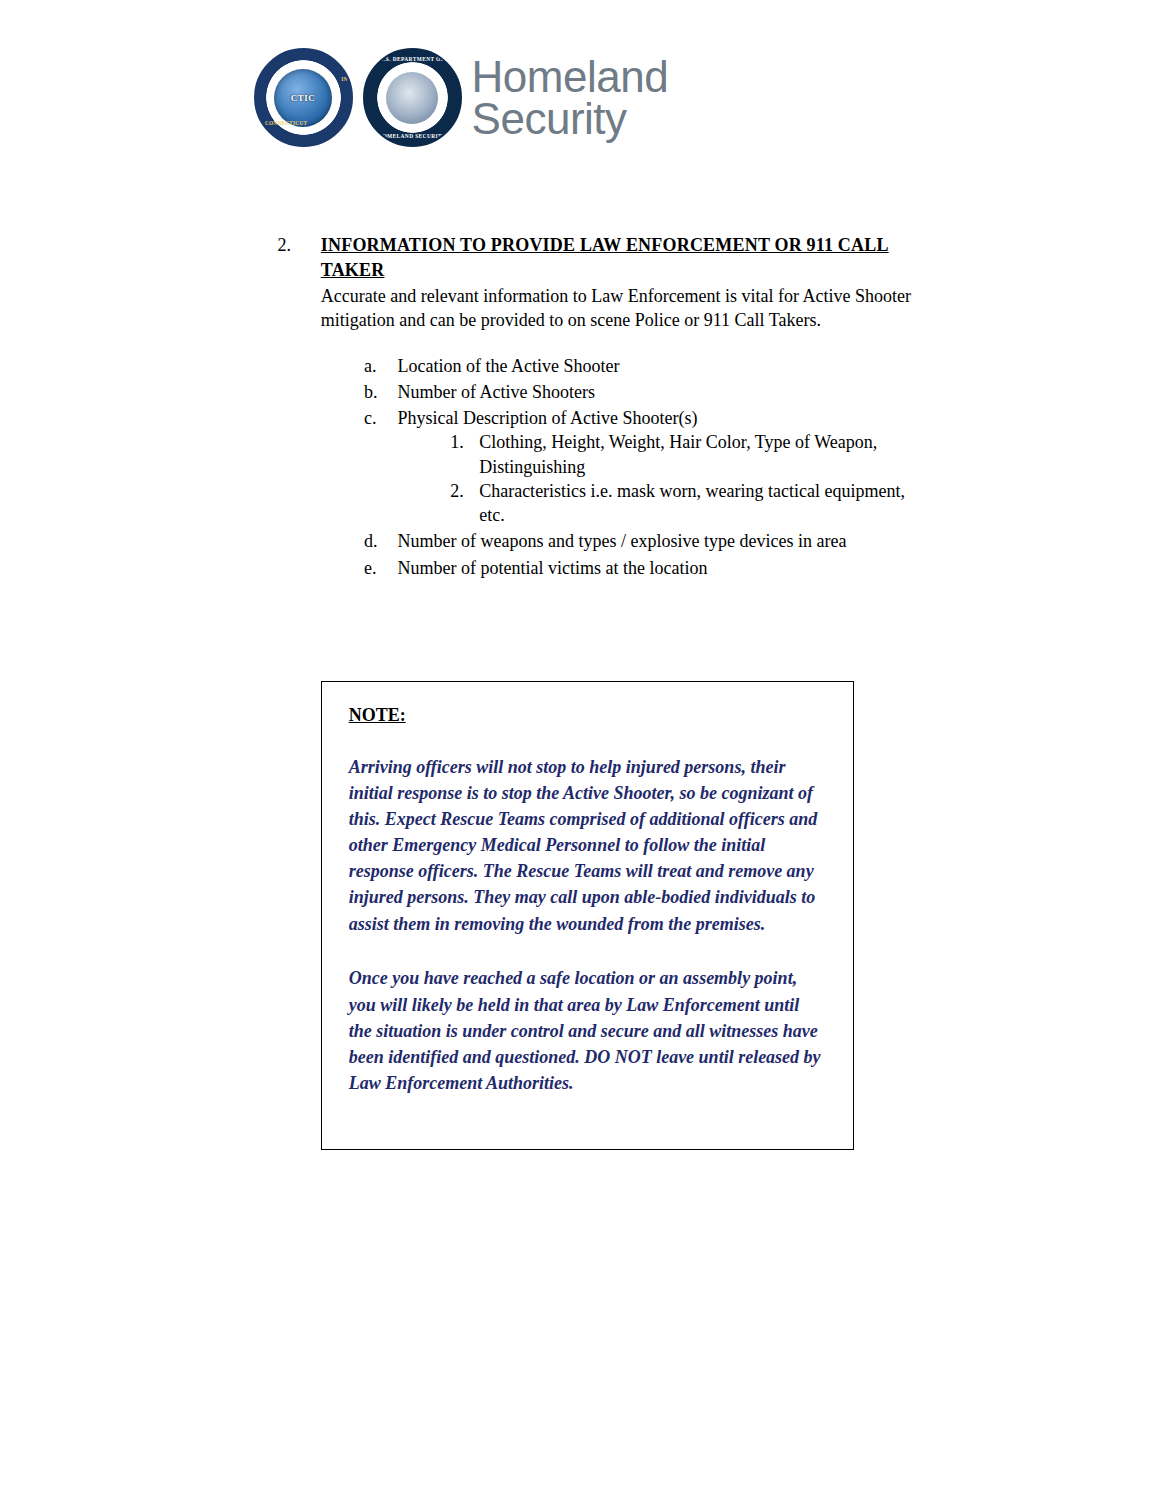CONNECTICUT INTELLIGENCE CENTER
U.S. DEPARTMENT OF
HOMELAND SECURITY
Homeland
Security
2.
INFORMATION TO PROVIDE LAW ENFORCEMENT OR 911 CALL TAKER
Accurate and relevant information to Law Enforcement is vital for Active Shooter mitigation and can be provided to on scene Police or 911 Call Takers.
a. Location of the Active Shooter
b. Number of Active Shooters
c. Physical Description of Active Shooter(s)
1. Clothing, Height, Weight, Hair Color, Type of Weapon, Distinguishing
2. Characteristics i.e. mask worn, wearing tactical equipment, etc.
d. Number of weapons and types / explosive type devices in area
e. Number of potential victims at the location
NOTE:
Arriving officers will not stop to help injured persons, their initial response is to stop the Active Shooter, so be cognizant of this. Expect Rescue Teams comprised of additional officers and other Emergency Medical Personnel to follow the initial response officers. The Rescue Teams will treat and remove any injured persons. They may call upon able-bodied individuals to assist them in removing the wounded from the premises.
Once you have reached a safe location or an assembly point, you will likely be held in that area by Law Enforcement until the situation is under control and secure and all witnesses have been identified and questioned. DO NOT leave until released by Law Enforcement Authorities.